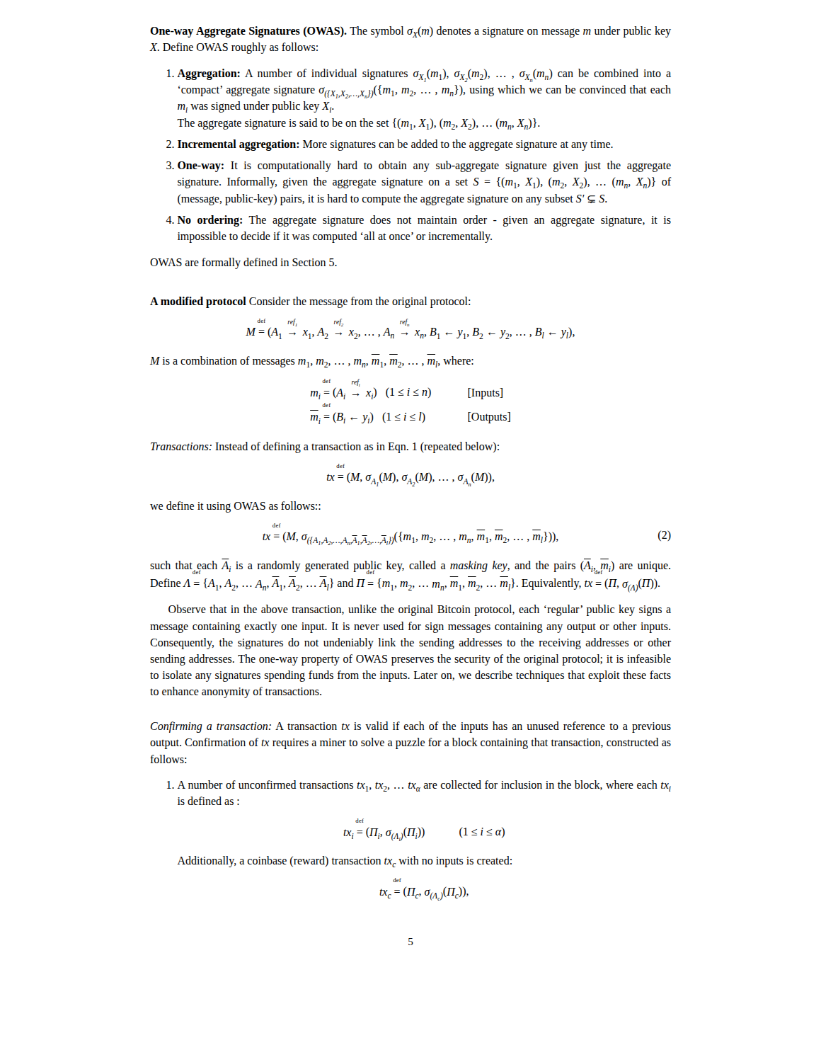One-way Aggregate Signatures (OWAS). The symbol σX(m) denotes a signature on message m under public key X. Define OWAS roughly as follows:
Aggregation: A number of individual signatures σX1(m1), σX2(m2), … , σXn(mn) can be combined into a ‘compact’ aggregate signature σ({X1,X2,…,Xn})({m1, m2, … , mn}), using which we can be convinced that each mi was signed under public key Xi.
The aggregate signature is said to be on the set {(m1, X1), (m2, X2), … (mn, Xn)}.
Incremental aggregation: More signatures can be added to the aggregate signature at any time.
One-way: It is computationally hard to obtain any sub-aggregate signature given just the aggregate signature. Informally, given the aggregate signature on a set S = {(m1, X1), (m2, X2), … (mn, Xn)} of (message, public-key) pairs, it is hard to compute the aggregate signature on any subset S′ ⊊ S.
No ordering: The aggregate signature does not maintain order - given an aggregate signature, it is impossible to decide if it was computed ‘all at once’ or incrementally.
OWAS are formally defined in Section 5.
A modified protocol Consider the message from the original protocol:
M def= (A1 ref1→ x1, A2 ref2→ x2, … , An refn→ xn, B1 ← y1, B2 ← y2, … , Bl ← yl),
M is a combination of messages m1, m2, … , mn, m1, m2, … , ml, where:
mi def= (Ai refi→ xi) (1 ≤ i ≤ n) [Inputs]
mi def= (Bi ← yi) (1 ≤ i ≤ l) [Outputs]
Transactions: Instead of defining a transaction as in Eqn. 1 (repeated below):
tx def= (M, σA1(M), σA2(M), … , σAn(M)),
we define it using OWAS as follows::
tx def= (M, σ({A1,A2,…,An,A1,A2,…,Al})({m1, m2, … , mn, m1, m2, … , ml})), (2)
such that each Ai is a randomly generated public key, called a masking key, and the pairs (Ai, mi) are unique. Define Λ def= {A1, A2, … An, A1, A2, … Al} and Π def= {m1, m2, … mn, m1, m2, … ml}. Equivalently, tx def= (Π, σ(Λ)(Π)).
Observe that in the above transaction, unlike the original Bitcoin protocol, each ‘regular’ public key signs a message containing exactly one input. It is never used for sign messages containing any output or other inputs. Consequently, the signatures do not undeniably link the sending addresses to the receiving addresses or other sending addresses. The one-way property of OWAS preserves the security of the original protocol; it is infeasible to isolate any signatures spending funds from the inputs. Later on, we describe techniques that exploit these facts to enhance anonymity of transactions.
Confirming a transaction: A transaction tx is valid if each of the inputs has an unused reference to a previous output. Confirmation of tx requires a miner to solve a puzzle for a block containing that transaction, constructed as follows:
A number of unconfirmed transactions tx1, tx2, … txα are collected for inclusion in the block, where each txi is defined as :
txi def= (Πi, σ(Λi)(Πi)) (1 ≤ i ≤ α)
Additionally, a coinbase (reward) transaction txc with no inputs is created:
txc def= (Πc, σ(Λc)(Πc)),
5